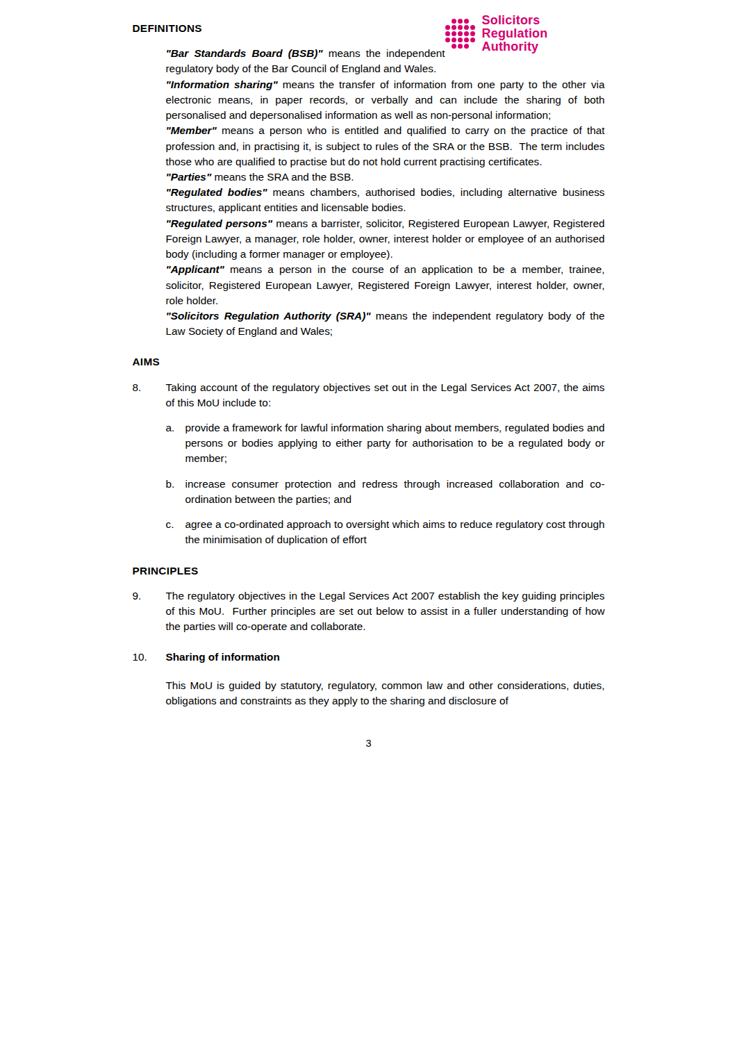Solicitors
Regulation
Authority
DEFINITIONS
"Bar Standards Board (BSB)" means the independent regulatory body of the Bar Council of England and Wales.
"Information sharing" means the transfer of information from one party to the other via electronic means, in paper records, or verbally and can include the sharing of both personalised and depersonalised information as well as non-personal information;
"Member" means a person who is entitled and qualified to carry on the practice of that profession and, in practising it, is subject to rules of the SRA or the BSB. The term includes those who are qualified to practise but do not hold current practising certificates.
"Parties" means the SRA and the BSB.
"Regulated bodies" means chambers, authorised bodies, including alternative business structures, applicant entities and licensable bodies.
"Regulated persons" means a barrister, solicitor, Registered European Lawyer, Registered Foreign Lawyer, a manager, role holder, owner, interest holder or employee of an authorised body (including a former manager or employee).
"Applicant" means a person in the course of an application to be a member, trainee, solicitor, Registered European Lawyer, Registered Foreign Lawyer, interest holder, owner, role holder.
"Solicitors Regulation Authority (SRA)" means the independent regulatory body of the Law Society of England and Wales;
AIMS
8. Taking account of the regulatory objectives set out in the Legal Services Act 2007, the aims of this MoU include to:
a. provide a framework for lawful information sharing about members, regulated bodies and persons or bodies applying to either party for authorisation to be a regulated body or member;
b. increase consumer protection and redress through increased collaboration and co-ordination between the parties; and
c. agree a co-ordinated approach to oversight which aims to reduce regulatory cost through the minimisation of duplication of effort
PRINCIPLES
9. The regulatory objectives in the Legal Services Act 2007 establish the key guiding principles of this MoU. Further principles are set out below to assist in a fuller understanding of how the parties will co-operate and collaborate.
10. Sharing of information
This MoU is guided by statutory, regulatory, common law and other considerations, duties, obligations and constraints as they apply to the sharing and disclosure of
3